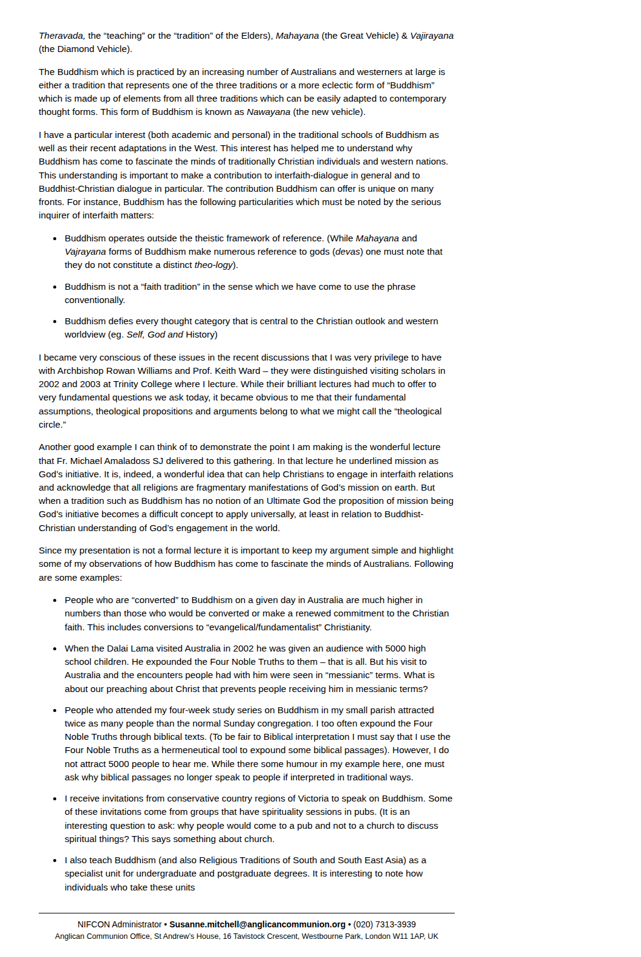Theravada, the “teaching” or the “tradition” of the Elders), Mahayana (the Great Vehicle) & Vajirayana (the Diamond Vehicle).
The Buddhism which is practiced by an increasing number of Australians and westerners at large is either a tradition that represents one of the three traditions or a more eclectic form of “Buddhism” which is made up of elements from all three traditions which can be easily adapted to contemporary thought forms. This form of Buddhism is known as Nawayana (the new vehicle).
I have a particular interest (both academic and personal) in the traditional schools of Buddhism as well as their recent adaptations in the West. This interest has helped me to understand why Buddhism has come to fascinate the minds of traditionally Christian individuals and western nations. This understanding is important to make a contribution to interfaith-dialogue in general and to Buddhist-Christian dialogue in particular. The contribution Buddhism can offer is unique on many fronts. For instance, Buddhism has the following particularities which must be noted by the serious inquirer of interfaith matters:
Buddhism operates outside the theistic framework of reference. (While Mahayana and Vajrayana forms of Buddhism make numerous reference to gods (devas) one must note that they do not constitute a distinct theo-logy).
Buddhism is not a “faith tradition” in the sense which we have come to use the phrase conventionally.
Buddhism defies every thought category that is central to the Christian outlook and western worldview (eg. Self, God and History)
I became very conscious of these issues in the recent discussions that I was very privilege to have with Archbishop Rowan Williams and Prof. Keith Ward – they were distinguished visiting scholars in 2002 and 2003 at Trinity College where I lecture. While their brilliant lectures had much to offer to very fundamental questions we ask today, it became obvious to me that their fundamental assumptions, theological propositions and arguments belong to what we might call the “theological circle.”
Another good example I can think of to demonstrate the point I am making is the wonderful lecture that Fr. Michael Amaladoss SJ delivered to this gathering. In that lecture he underlined mission as God’s initiative. It is, indeed, a wonderful idea that can help Christians to engage in interfaith relations and acknowledge that all religions are fragmentary manifestations of God’s mission on earth. But when a tradition such as Buddhism has no notion of an Ultimate God the proposition of mission being God’s initiative becomes a difficult concept to apply universally, at least in relation to Buddhist-Christian understanding of God’s engagement in the world.
Since my presentation is not a formal lecture it is important to keep my argument simple and highlight some of my observations of how Buddhism has come to fascinate the minds of Australians. Following are some examples:
People who are “converted” to Buddhism on a given day in Australia are much higher in numbers than those who would be converted or make a renewed commitment to the Christian faith. This includes conversions to “evangelical/fundamentalist” Christianity.
When the Dalai Lama visited Australia in 2002 he was given an audience with 5000 high school children. He expounded the Four Noble Truths to them – that is all. But his visit to Australia and the encounters people had with him were seen in “messianic” terms. What is about our preaching about Christ that prevents people receiving him in messianic terms?
People who attended my four-week study series on Buddhism in my small parish attracted twice as many people than the normal Sunday congregation. I too often expound the Four Noble Truths through biblical texts. (To be fair to Biblical interpretation I must say that I use the Four Noble Truths as a hermeneutical tool to expound some biblical passages). However, I do not attract 5000 people to hear me. While there some humour in my example here, one must ask why biblical passages no longer speak to people if interpreted in traditional ways.
I receive invitations from conservative country regions of Victoria to speak on Buddhism. Some of these invitations come from groups that have spirituality sessions in pubs. (It is an interesting question to ask: why people would come to a pub and not to a church to discuss spiritual things? This says something about church.
I also teach Buddhism (and also Religious Traditions of South and South East Asia) as a specialist unit for undergraduate and postgraduate degrees. It is interesting to note how individuals who take these units
NIFCON Administrator • Susanne.mitchell@anglicancommunion.org • (020) 7313-3939 Anglican Communion Office, St Andrew’s House, 16 Tavistock Crescent, Westbourne Park, London W11 1AP, UK